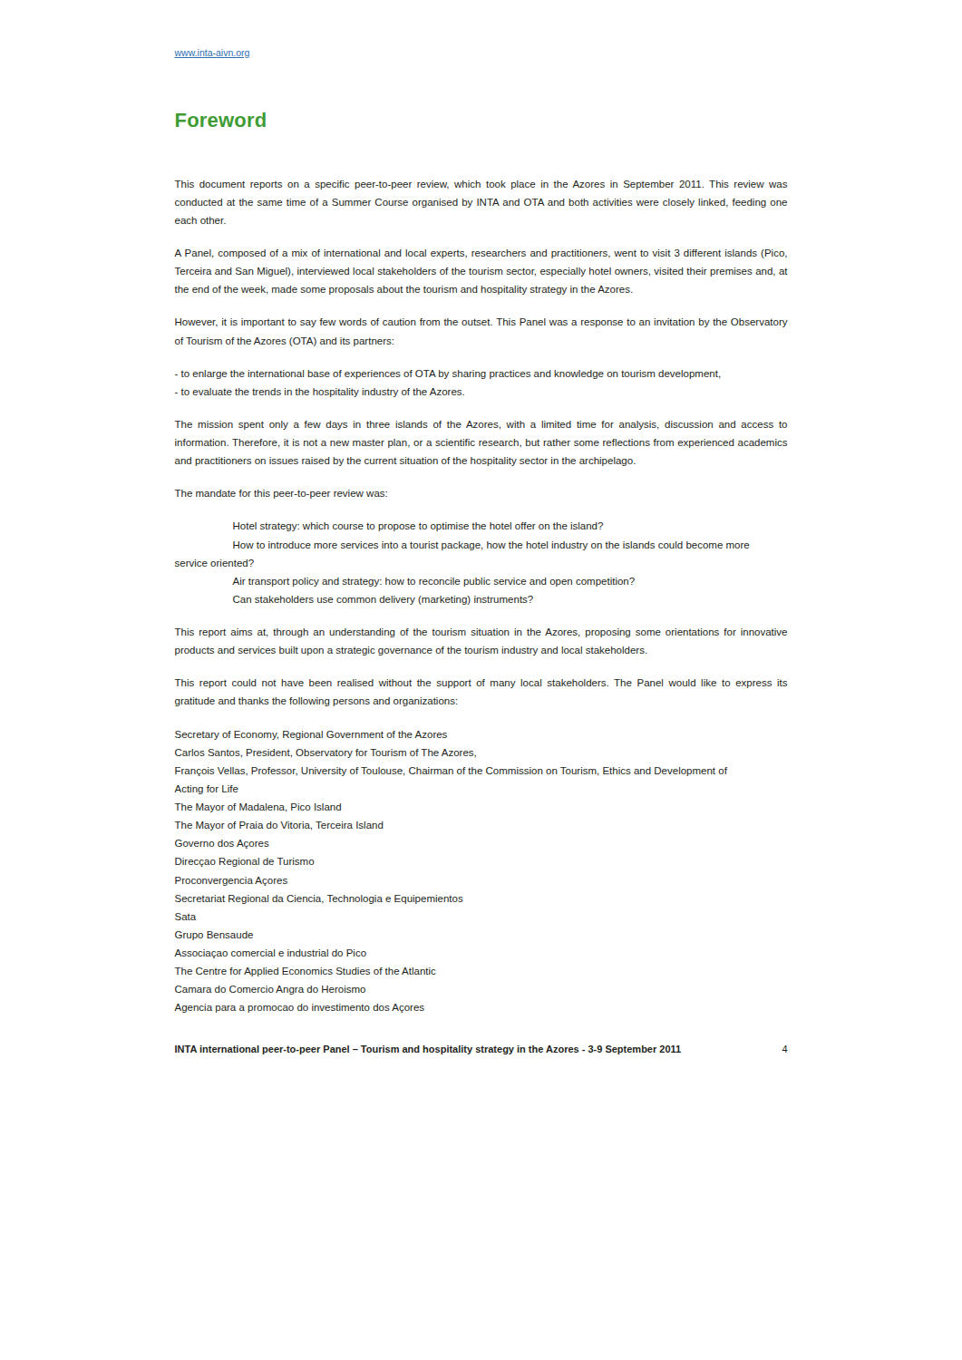www.inta-aivn.org
Foreword
This document reports on a specific peer-to-peer review, which took place in the Azores in September 2011. This review was conducted at the same time of a Summer Course organised by INTA and OTA and both activities were closely linked, feeding one each other.
A Panel, composed of a mix of international and local experts, researchers and practitioners, went to visit 3 different islands (Pico, Terceira and San Miguel), interviewed local stakeholders of the tourism sector, especially hotel owners, visited their premises and, at the end of the week, made some proposals about the tourism and hospitality strategy in the Azores.
However, it is important to say few words of caution from the outset. This Panel was a response to an invitation by the Observatory of Tourism of the Azores (OTA) and its partners:
- to enlarge the international base of experiences of OTA by sharing practices and knowledge on tourism development,
- to evaluate the trends in the hospitality industry of the Azores.
The mission spent only a few days in three islands of the Azores, with a limited time for analysis, discussion and access to information. Therefore, it is not a new master plan, or a scientific research, but rather some reflections from experienced academics and practitioners on issues raised by the current situation of the hospitality sector in the archipelago.
The mandate for this peer-to-peer review was:
Hotel strategy: which course to propose to optimise the hotel offer on the island?
How to introduce more services into a tourist package, how the hotel industry on the islands could become more
service oriented?
Air transport policy and strategy: how to reconcile public service and open competition?
Can stakeholders use common delivery (marketing) instruments?
This report aims at, through an understanding of the tourism situation in the Azores, proposing some orientations for innovative products and services built upon a strategic governance of the tourism industry and local stakeholders.
This report could not have been realised without the support of many local stakeholders. The Panel would like to express its gratitude and thanks the following persons and organizations:
Secretary of Economy, Regional Government of the Azores
Carlos Santos, President, Observatory for Tourism of The Azores,
François Vellas, Professor, University of Toulouse, Chairman of the Commission on Tourism, Ethics and Development of
Acting for Life
The Mayor of Madalena, Pico Island
The Mayor of Praia do Vitoria, Terceira Island
Governo dos Açores
Direcçao Regional de Turismo
Proconvergencia Açores
Secretariat Regional da Ciencia, Technologia e Equipemientos
Sata
Grupo Bensaude
Associaçao comercial e industrial do Pico
The Centre for Applied Economics Studies of the Atlantic
Camara do Comercio Angra do Heroismo
Agencia para a promocao do investimento dos Açores
INTA international peer-to-peer Panel – Tourism and hospitality strategy in the Azores - 3-9 September 2011 4